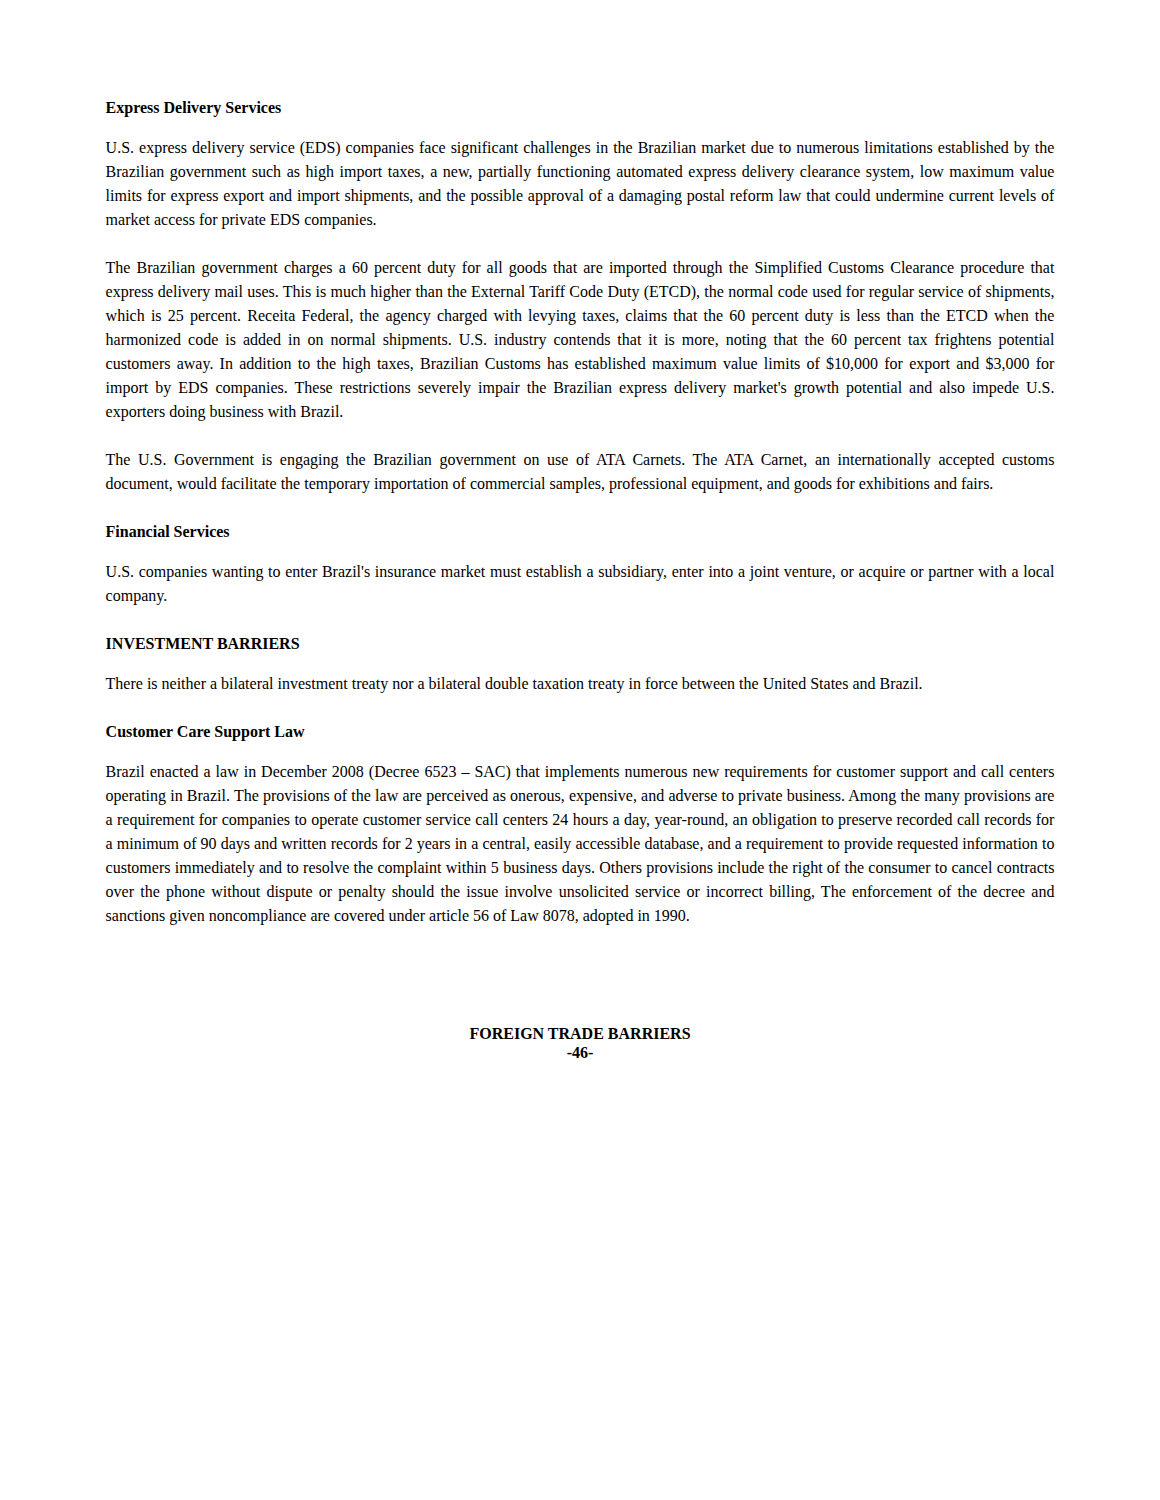Express Delivery Services
U.S. express delivery service (EDS) companies face significant challenges in the Brazilian market due to numerous limitations established by the Brazilian government such as high import taxes, a new, partially functioning automated express delivery clearance system, low maximum value limits for express export and import shipments, and the possible approval of a damaging postal reform law that could undermine current levels of market access for private EDS companies.
The Brazilian government charges a 60 percent duty for all goods that are imported through the Simplified Customs Clearance procedure that express delivery mail uses. This is much higher than the External Tariff Code Duty (ETCD), the normal code used for regular service of shipments, which is 25 percent. Receita Federal, the agency charged with levying taxes, claims that the 60 percent duty is less than the ETCD when the harmonized code is added in on normal shipments. U.S. industry contends that it is more, noting that the 60 percent tax frightens potential customers away. In addition to the high taxes, Brazilian Customs has established maximum value limits of $10,000 for export and $3,000 for import by EDS companies. These restrictions severely impair the Brazilian express delivery market's growth potential and also impede U.S. exporters doing business with Brazil.
The U.S. Government is engaging the Brazilian government on use of ATA Carnets. The ATA Carnet, an internationally accepted customs document, would facilitate the temporary importation of commercial samples, professional equipment, and goods for exhibitions and fairs.
Financial Services
U.S. companies wanting to enter Brazil's insurance market must establish a subsidiary, enter into a joint venture, or acquire or partner with a local company.
INVESTMENT BARRIERS
There is neither a bilateral investment treaty nor a bilateral double taxation treaty in force between the United States and Brazil.
Customer Care Support Law
Brazil enacted a law in December 2008 (Decree 6523 – SAC) that implements numerous new requirements for customer support and call centers operating in Brazil. The provisions of the law are perceived as onerous, expensive, and adverse to private business. Among the many provisions are a requirement for companies to operate customer service call centers 24 hours a day, year-round, an obligation to preserve recorded call records for a minimum of 90 days and written records for 2 years in a central, easily accessible database, and a requirement to provide requested information to customers immediately and to resolve the complaint within 5 business days. Others provisions include the right of the consumer to cancel contracts over the phone without dispute or penalty should the issue involve unsolicited service or incorrect billing, The enforcement of the decree and sanctions given noncompliance are covered under article 56 of Law 8078, adopted in 1990.
FOREIGN TRADE BARRIERS
-46-